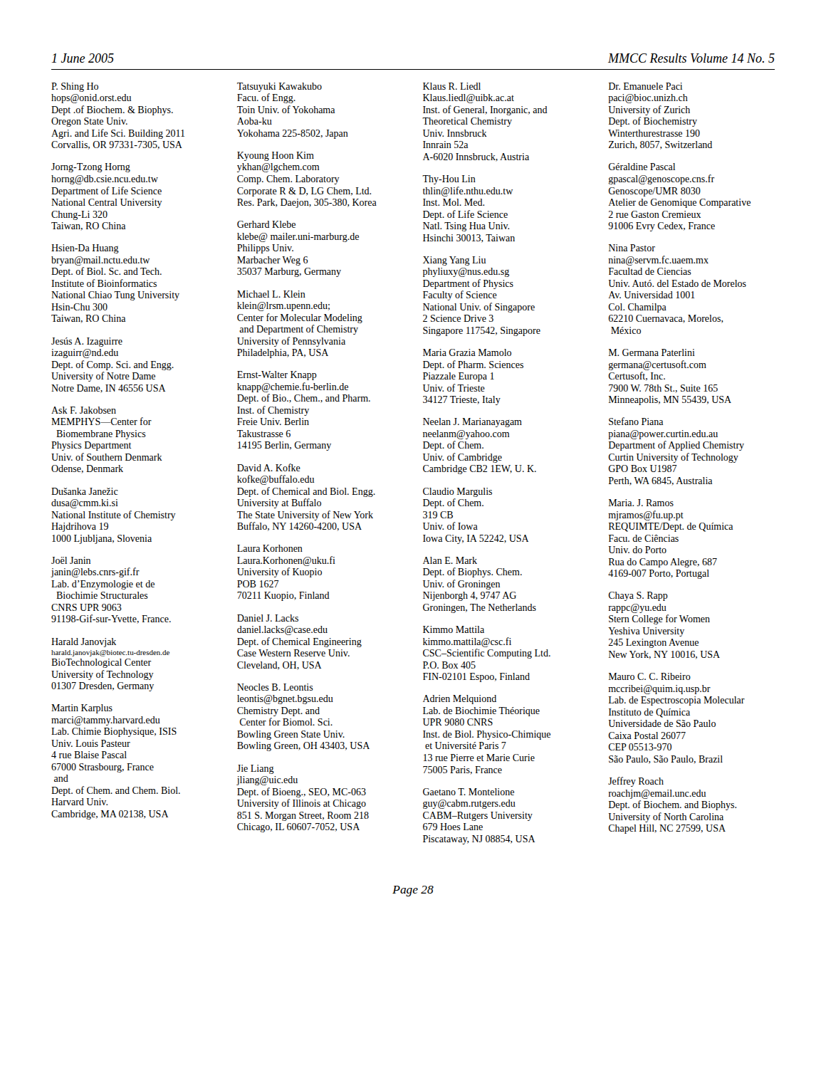1 June 2005
MMCC Results Volume 14 No. 5
P. Shing Ho
hops@onid.orst.edu
Dept .of Biochem. & Biophys.
Oregon State Univ.
Agri. and Life Sci. Building 2011
Corvallis, OR 97331-7305, USA
Jorng-Tzong Horng
horng@db.csie.ncu.edu.tw
Department of Life Science
National Central University
Chung-Li 320
Taiwan, RO China
Hsien-Da Huang
bryan@mail.nctu.edu.tw
Dept. of Biol. Sc. and Tech.
Institute of Bioinformatics
National Chiao Tung University
Hsin-Chu 300
Taiwan, RO China
Jesús A. Izaguirre
izaguirr@nd.edu
Dept. of Comp. Sci. and Engg.
University of Notre Dame
Notre Dame, IN 46556 USA
Ask F. Jakobsen
MEMPHYS—Center for
Biomembrane Physics
Physics Department
Univ. of Southern Denmark
Odense, Denmark
Dušanka Janežic
dusa@cmm.ki.si
National Institute of Chemistry
Hajdrihova 19
1000 Ljubljana, Slovenia
Joël Janin
janin@lebs.cnrs-gif.fr
Lab. d’Enzymologie et de
Biochimie Structurales
CNRS UPR 9063
91198-Gif-sur-Yvette, France.
Harald Janovjak
harald.janovjak@biotec.tu-dresden.de
BioTechnological Center
University of Technology
01307 Dresden, Germany
Martin Karplus
marci@tammy.harvard.edu
Lab. Chimie Biophysique, ISIS
Univ. Louis Pasteur
4 rue Blaise Pascal
67000 Strasbourg, France
and
Dept. of Chem. and Chem. Biol.
Harvard Univ.
Cambridge, MA 02138, USA
Tatsuyuki Kawakubo
Facu. of Engg.
Toin Univ. of Yokohama
Aoba-ku
Yokohama 225-8502, Japan
Kyoung Hoon Kim
ykhan@lgchem.com
Comp. Chem. Laboratory
Corporate R & D, LG Chem, Ltd.
Res. Park, Daejon, 305-380, Korea
Gerhard Klebe
klebe@ mailer.uni-marburg.de
Philipps Univ.
Marbacher Weg 6
35037 Marburg, Germany
Michael L. Klein
klein@lrsm.upenn.edu;
Center for Molecular Modeling
and Department of Chemistry
University of Pennsylvania
Philadelphia, PA, USA
Ernst-Walter Knapp
knapp@chemie.fu-berlin.de
Dept. of Bio., Chem., and Pharm.
Inst. of Chemistry
Freie Univ. Berlin
Takustrasse 6
14195 Berlin, Germany
David A. Kofke
kofke@buffalo.edu
Dept. of Chemical and Biol. Engg.
University at Buffalo
The State University of New York
Buffalo, NY 14260-4200, USA
Laura Korhonen
Laura.Korhonen@uku.fi
University of Kuopio
POB 1627
70211 Kuopio, Finland
Daniel J. Lacks
daniel.lacks@case.edu
Dept. of Chemical Engineering
Case Western Reserve Univ.
Cleveland, OH, USA
Neocles B. Leontis
leontis@bgnet.bgsu.edu
Chemistry Dept. and
Center for Biomol. Sci.
Bowling Green State Univ.
Bowling Green, OH 43403, USA
Jie Liang
jliang@uic.edu
Dept. of Bioeng., SEO, MC-063
University of Illinois at Chicago
851 S. Morgan Street, Room 218
Chicago, IL 60607-7052, USA
Klaus R. Liedl
Klaus.liedl@uibk.ac.at
Inst. of General, Inorganic, and
Theoretical Chemistry
Univ. Innsbruck
Innrain 52a
A-6020 Innsbruck, Austria
Thy-Hou Lin
thlin@life.nthu.edu.tw
Inst. Mol. Med.
Dept. of Life Science
Natl. Tsing Hua Univ.
Hsinchi 30013, Taiwan
Xiang Yang Liu
phyliuxy@nus.edu.sg
Department of Physics
Faculty of Science
National Univ. of Singapore
2 Science Drive 3
Singapore 117542, Singapore
Maria Grazia Mamolo
Dept. of Pharm. Sciences
Piazzale Europa 1
Univ. of Trieste
34127 Trieste, Italy
Neelan J. Marianayagam
neelanm@yahoo.com
Dept. of Chem.
Univ. of Cambridge
Cambridge CB2 1EW, U. K.
Claudio Margulis
Dept. of Chem.
319 CB
Univ. of Iowa
Iowa City, IA 52242, USA
Alan E. Mark
Dept. of Biophys. Chem.
Univ. of Groningen
Nijenborgh 4, 9747 AG
Groningen, The Netherlands
Kimmo Mattila
kimmo.mattila@csc.fi
CSC–Scientific Computing Ltd.
P.O. Box 405
FIN-02101 Espoo, Finland
Adrien Melquiond
Lab. de Biochimie Théorique
UPR 9080 CNRS
Inst. de Biol. Physico-Chimique
et Université Paris 7
13 rue Pierre et Marie Curie
75005 Paris, France
Gaetano T. Montelione
guy@cabm.rutgers.edu
CABM–Rutgers University
679 Hoes Lane
Piscataway, NJ 08854, USA
Dr. Emanuele Paci
paci@bioc.unizh.ch
University of Zurich
Dept. of Biochemistry
Winterthurestrasse 190
Zurich, 8057, Switzerland
Géraldine Pascal
gpascal@genoscope.cns.fr
Genoscope/UMR 8030
Atelier de Genomique Comparative
2 rue Gaston Cremieux
91006 Evry Cedex, France
Nina Pastor
nina@servm.fc.uaem.mx
Facultad de Ciencias
Univ. Autó. del Estado de Morelos
Av. Universidad 1001
Col. Chamilpa
62210 Cuernavaca, Morelos,
México
M. Germana Paterlini
germana@certusoft.com
Certusoft, Inc.
7900 W. 78th St., Suite 165
Minneapolis, MN 55439, USA
Stefano Piana
piana@power.curtin.edu.au
Department of Applied Chemistry
Curtin University of Technology
GPO Box U1987
Perth, WA 6845, Australia
Maria. J. Ramos
mjramos@fu.up.pt
REQUIMTE/Dept. de Química
Facu. de Ciências
Univ. do Porto
Rua do Campo Alegre, 687
4169-007 Porto, Portugal
Chaya S. Rapp
rappc@yu.edu
Stern College for Women
Yeshiva University
245 Lexington Avenue
New York, NY 10016, USA
Mauro C. C. Ribeiro
mccribei@quim.iq.usp.br
Lab. de Espectroscopia Molecular
Instituto de Química
Universidade de São Paulo
Caixa Postal 26077
CEP 05513-970
São Paulo, São Paulo, Brazil
Jeffrey Roach
roachjm@email.unc.edu
Dept. of Biochem. and Biophys.
University of North Carolina
Chapel Hill, NC 27599, USA
Page 28